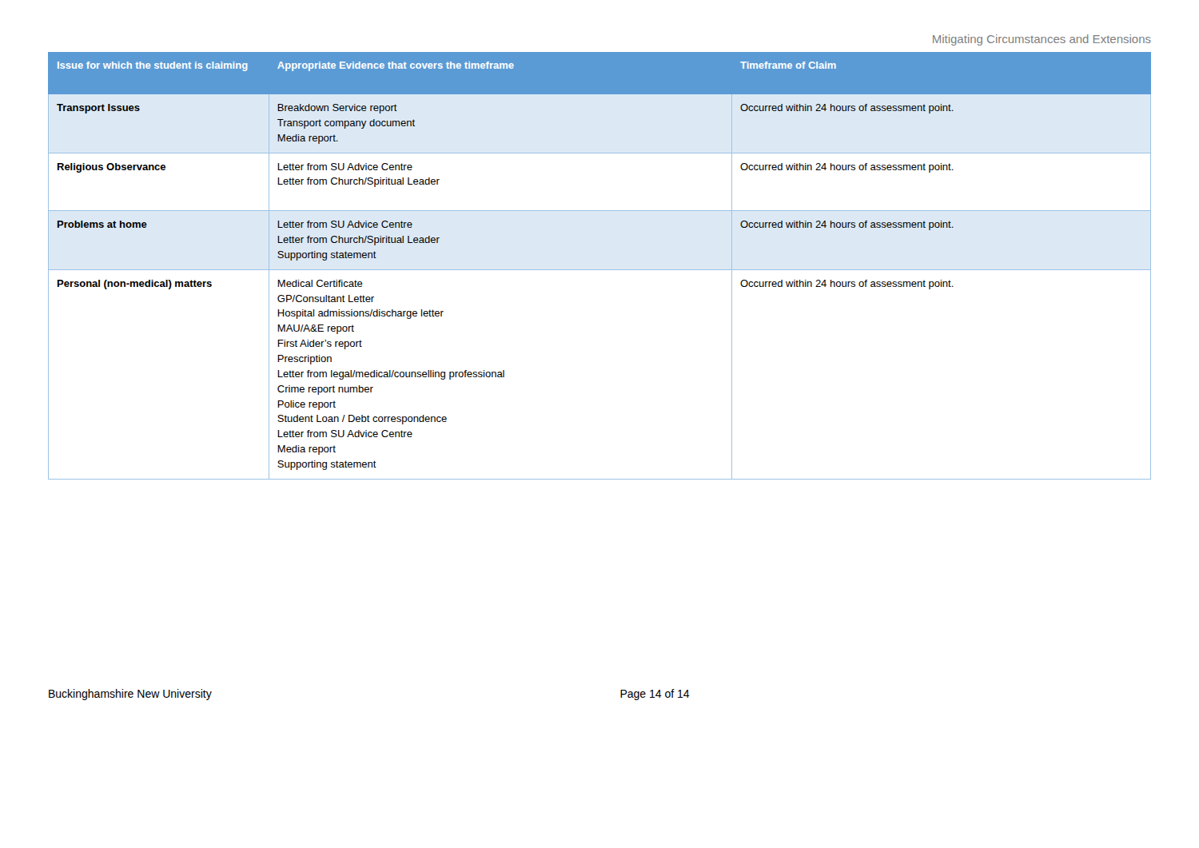Mitigating Circumstances and Extensions
| Issue for which the student is claiming | Appropriate Evidence that covers the timeframe | Timeframe of Claim |
| --- | --- | --- |
| Transport Issues | Breakdown Service report Transport company document Media report. | Occurred within 24 hours of assessment point. |
| Religious Observance | Letter from SU Advice Centre Letter from Church/Spiritual Leader | Occurred within 24 hours of assessment point. |
| Problems at home | Letter from SU Advice Centre Letter from Church/Spiritual Leader Supporting statement | Occurred within 24 hours of assessment point. |
| Personal (non-medical) matters | Medical Certificate GP/Consultant Letter Hospital admissions/discharge letter MAU/A&E report First Aider’s report Prescription Letter from legal/medical/counselling professional Crime report number Police report Student Loan / Debt correspondence Letter from SU Advice Centre Media report Supporting statement | Occurred within 24 hours of assessment point. |
Buckinghamshire New University
Page 14 of 14